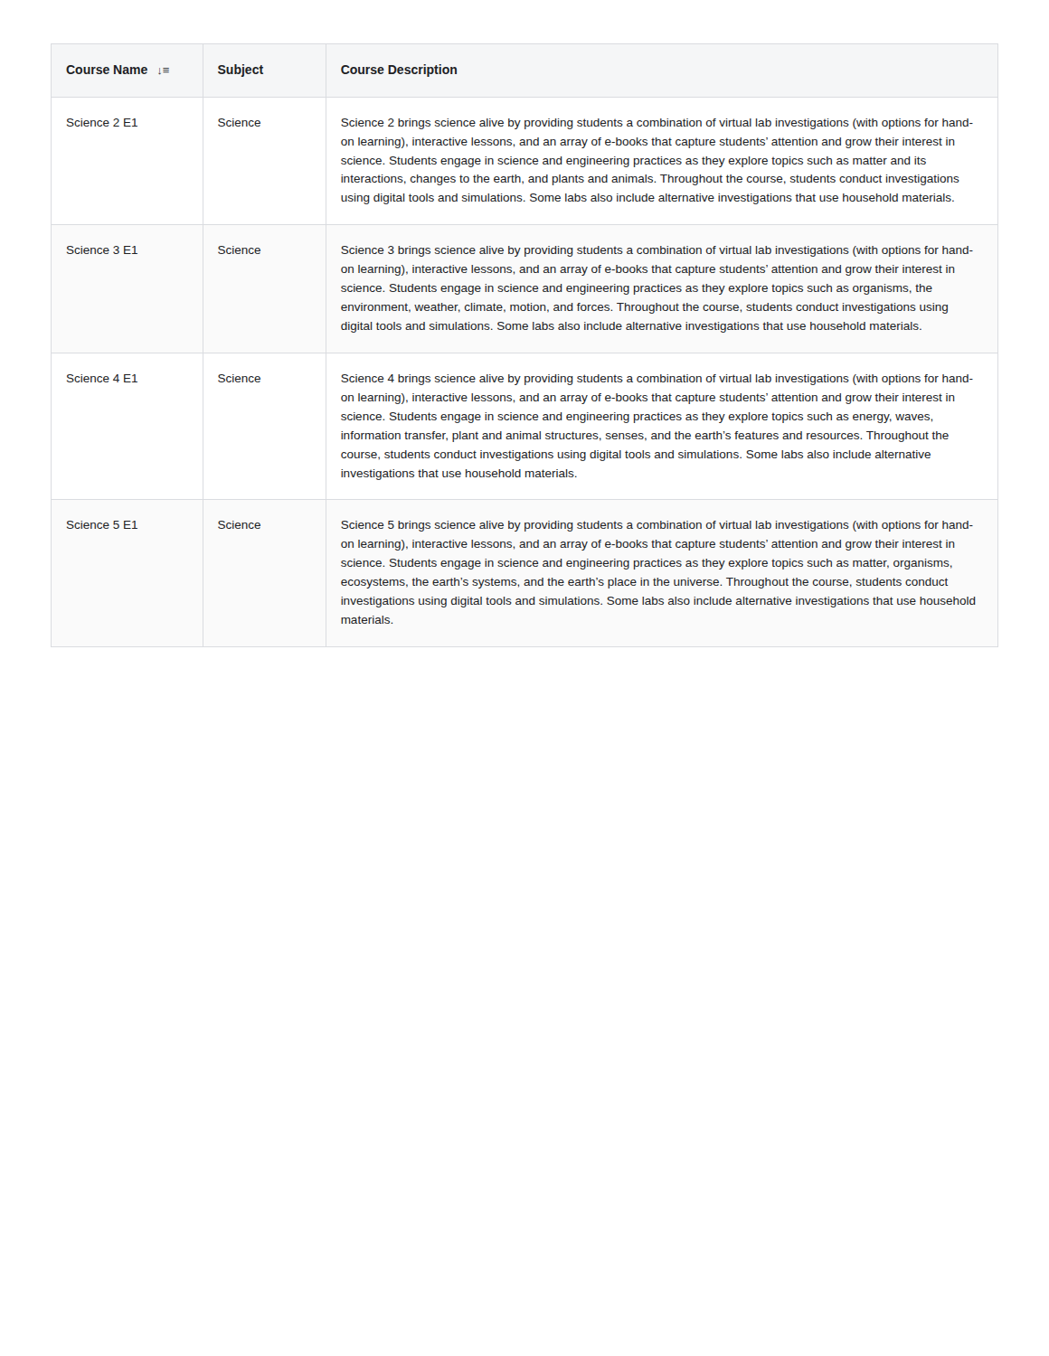| Course Name ↓≡ | Subject | Course Description |
| --- | --- | --- |
| Science 2 E1 | Science | Science 2 brings science alive by providing students a combination of virtual lab investigations (with options for hand-on learning), interactive lessons, and an array of e-books that capture students’ attention and grow their interest in science. Students engage in science and engineering practices as they explore topics such as matter and its interactions, changes to the earth, and plants and animals. Throughout the course, students conduct investigations using digital tools and simulations. Some labs also include alternative investigations that use household materials. |
| Science 3 E1 | Science | Science 3 brings science alive by providing students a combination of virtual lab investigations (with options for hand-on learning), interactive lessons, and an array of e-books that capture students’ attention and grow their interest in science. Students engage in science and engineering practices as they explore topics such as organisms, the environment, weather, climate, motion, and forces. Throughout the course, students conduct investigations using digital tools and simulations. Some labs also include alternative investigations that use household materials. |
| Science 4 E1 | Science | Science 4 brings science alive by providing students a combination of virtual lab investigations (with options for hand-on learning), interactive lessons, and an array of e-books that capture students’ attention and grow their interest in science. Students engage in science and engineering practices as they explore topics such as energy, waves, information transfer, plant and animal structures, senses, and the earth’s features and resources. Throughout the course, students conduct investigations using digital tools and simulations. Some labs also include alternative investigations that use household materials. |
| Science 5 E1 | Science | Science 5 brings science alive by providing students a combination of virtual lab investigations (with options for hand-on learning), interactive lessons, and an array of e-books that capture students’ attention and grow their interest in science. Students engage in science and engineering practices as they explore topics such as matter, organisms, ecosystems, the earth’s systems, and the earth’s place in the universe. Throughout the course, students conduct investigations using digital tools and simulations. Some labs also include alternative investigations that use household materials. |